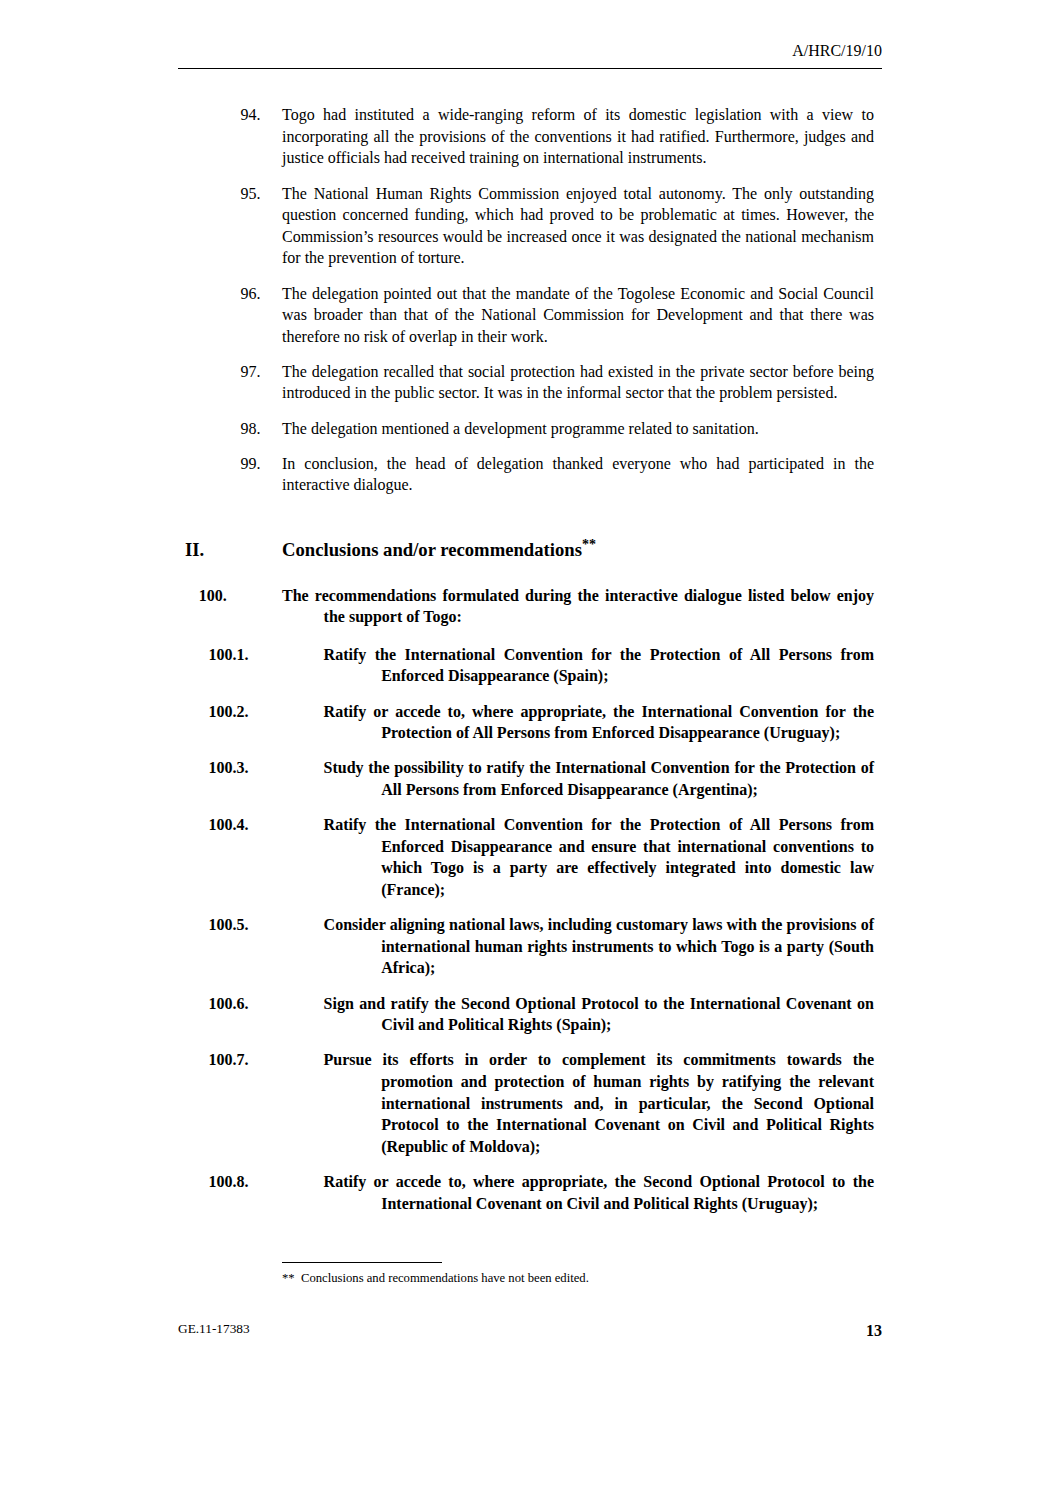A/HRC/19/10
94. Togo had instituted a wide-ranging reform of its domestic legislation with a view to incorporating all the provisions of the conventions it had ratified. Furthermore, judges and justice officials had received training on international instruments.
95. The National Human Rights Commission enjoyed total autonomy. The only outstanding question concerned funding, which had proved to be problematic at times. However, the Commission’s resources would be increased once it was designated the national mechanism for the prevention of torture.
96. The delegation pointed out that the mandate of the Togolese Economic and Social Council was broader than that of the National Commission for Development and that there was therefore no risk of overlap in their work.
97. The delegation recalled that social protection had existed in the private sector before being introduced in the public sector. It was in the informal sector that the problem persisted.
98. The delegation mentioned a development programme related to sanitation.
99. In conclusion, the head of delegation thanked everyone who had participated in the interactive dialogue.
II. Conclusions and/or recommendations**
100. The recommendations formulated during the interactive dialogue listed below enjoy the support of Togo:
100.1. Ratify the International Convention for the Protection of All Persons from Enforced Disappearance (Spain);
100.2. Ratify or accede to, where appropriate, the International Convention for the Protection of All Persons from Enforced Disappearance (Uruguay);
100.3. Study the possibility to ratify the International Convention for the Protection of All Persons from Enforced Disappearance (Argentina);
100.4. Ratify the International Convention for the Protection of All Persons from Enforced Disappearance and ensure that international conventions to which Togo is a party are effectively integrated into domestic law (France);
100.5. Consider aligning national laws, including customary laws with the provisions of international human rights instruments to which Togo is a party (South Africa);
100.6. Sign and ratify the Second Optional Protocol to the International Covenant on Civil and Political Rights (Spain);
100.7. Pursue its efforts in order to complement its commitments towards the promotion and protection of human rights by ratifying the relevant international instruments and, in particular, the Second Optional Protocol to the International Covenant on Civil and Political Rights (Republic of Moldova);
100.8. Ratify or accede to, where appropriate, the Second Optional Protocol to the International Covenant on Civil and Political Rights (Uruguay);
** Conclusions and recommendations have not been edited.
GE.11-17383 13